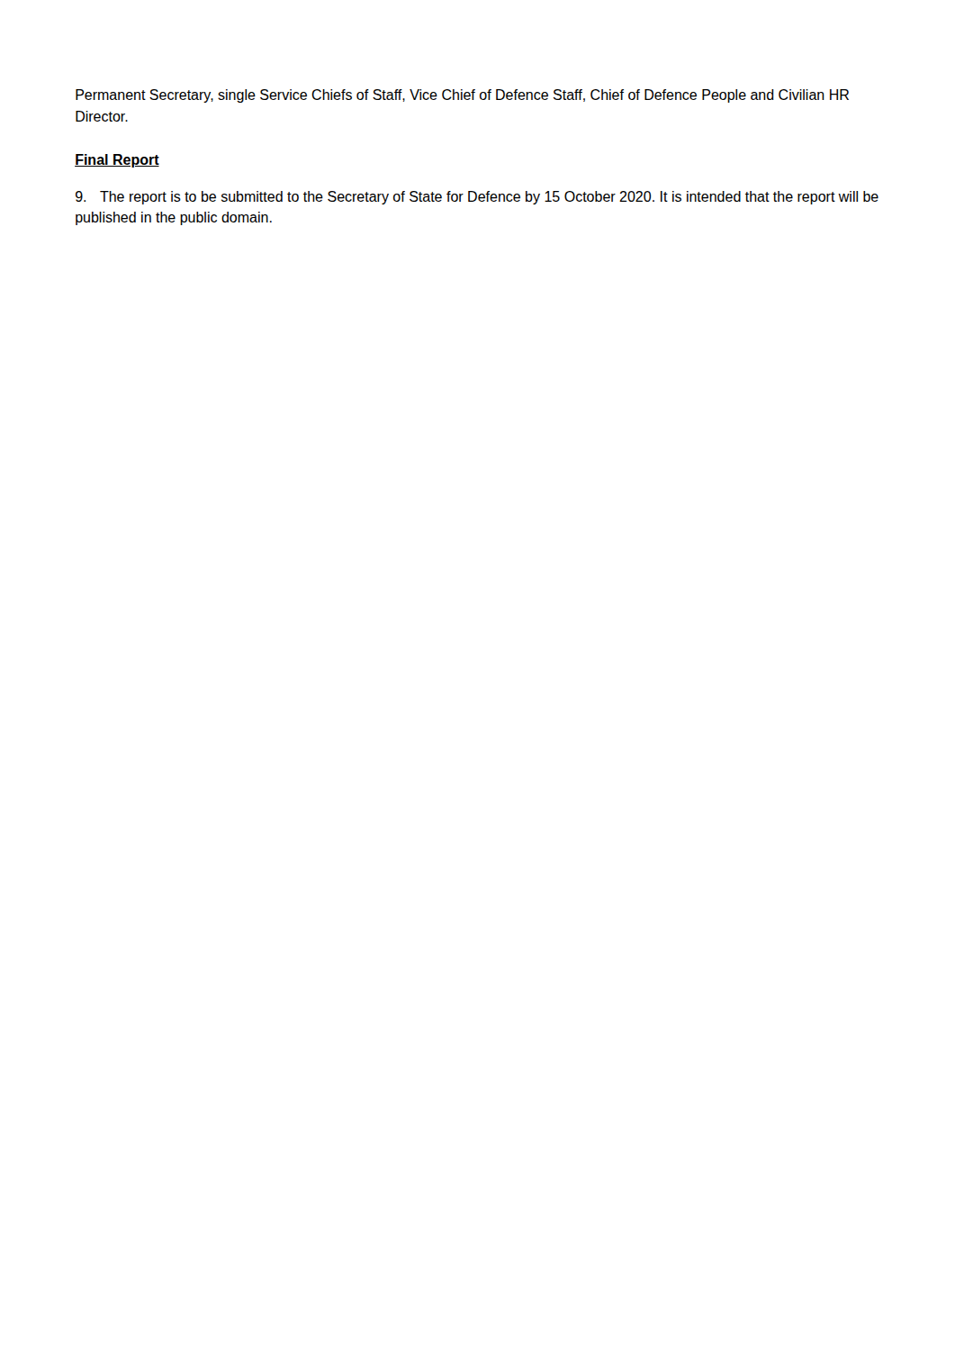Permanent Secretary, single Service Chiefs of Staff, Vice Chief of Defence Staff, Chief of Defence People and Civilian HR Director.
Final Report
9. The report is to be submitted to the Secretary of State for Defence by 15 October 2020. It is intended that the report will be published in the public domain.